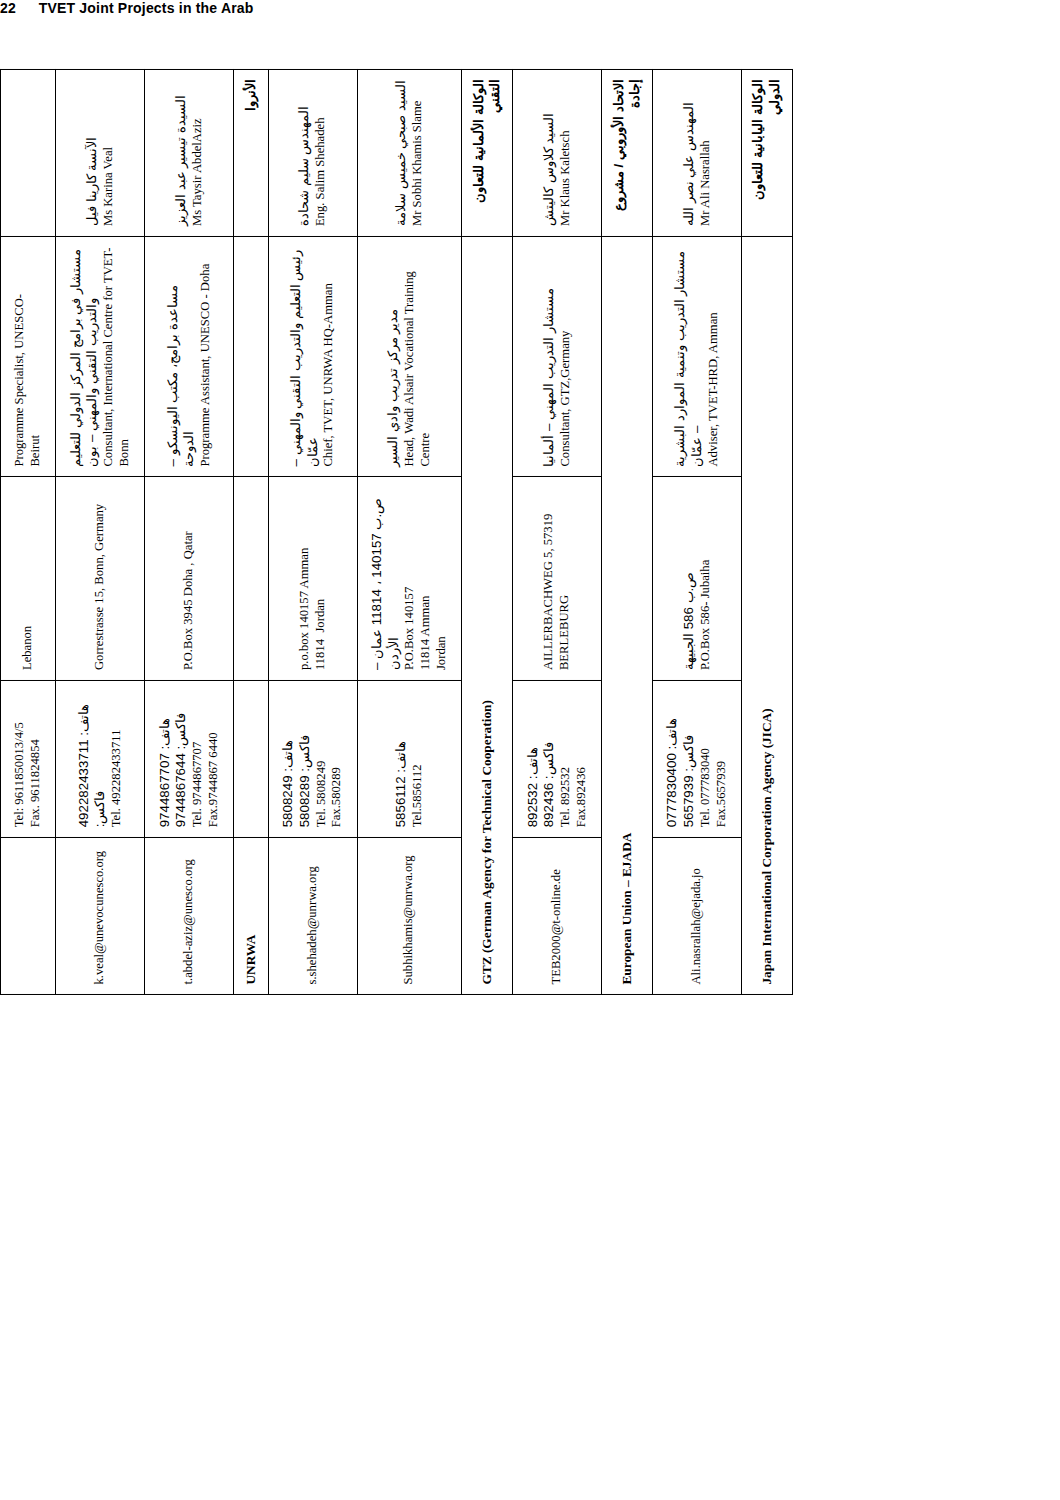22 TVET Joint Projects in the Arab
| | Tel: 9611850013/4/5 Fax. 9611824854 | Lebanon | Programme Specialist, UNESCO- Beirut | |
| k.veal@unevocunesco.org | هاتف: 492282433711 فاكس: Tel. 492282433711 | Gorrestrasse 15, Bonn, Germany | مستشار في برامج المركز الدولي للتعليم والتدريب التقني والمهني – بون Consultant, International Centre for TVET- Bonn | الآنسة كارينا فيل Ms Karina Veal |
| t.abdel-aziz@unesco.org | هاتف: 9744867707 فاكس: 9744867644 Tel. 9744867707 Fax.9744867 6440 | P.O.Box 3945 Doha , Qatar | مساعدة برامج، مكتب اليونسكو – الدوحة Programme Assistant, UNESCO - Doha | السيدة تيسير عبد العزيز Ms Taysir AbdelAziz |
| UNRWA | | | | الأنروا |
| s.shehadeh@unrwa.org | هاتف: 5808249 فاكس: 5808289 Tel. 5808249 Fax.580289 | p.o.box 140157 Amman 11814 Jordan | رئيس التعليم والتدريب التقني والمهني – عمّان Chief, TVET, UNRWA HQ-Amman | المهندس سليم شحادة Eng. Salim Shehadeh |
| Subhikhamis@unrwa.org | هاتف: 5856112 Tel.5856112 | ص.ب 140157 ، 11814 عمان – الأردن P.O.Box 140157 11814 Amman Jordan | مدير مركز تدريب وادي السير Head, Wadi Alsair Vocational Training Centre | السيد صبحي خميس سلامة Mr Sobhi Khamis Slame |
| GTZ (German Agency for Technical Cooperation) | الوكالة الألمانية للتعاون التقني |
| TEB2000@t-online.de | هاتف: 892532 فاكس: 892436 Tel. 892532 Fax.892436 | AILLERBACHWEG 5, 57319 BERLEBURG | مستشار التدريب المهني – ألمانيا Consultant, GTZ,Germany | السيد كلاوس كاليتش Mr Klaus Kaletsch |
| European Union – EJADA | الاتحاد الأوروبي / مشروع إجادة |
| Ali.nasrallah@ejada.jo | هاتف: 0777830400 فاكس: 5657939 Tel. 077783040 Fax.5657939 | ص.ب 586 الجبيهة P.O.Box 586- Jubaiha | مستشار التدريب وتنمية الموارد البشرية – عمّان Adviser, TVET-HRD, Amman | المهندس علي نصر الله Mr Ali Nasrallah |
| Japan International Corporation Agency (JICA) | الوكالة اليابانية للتعاون الدولي |